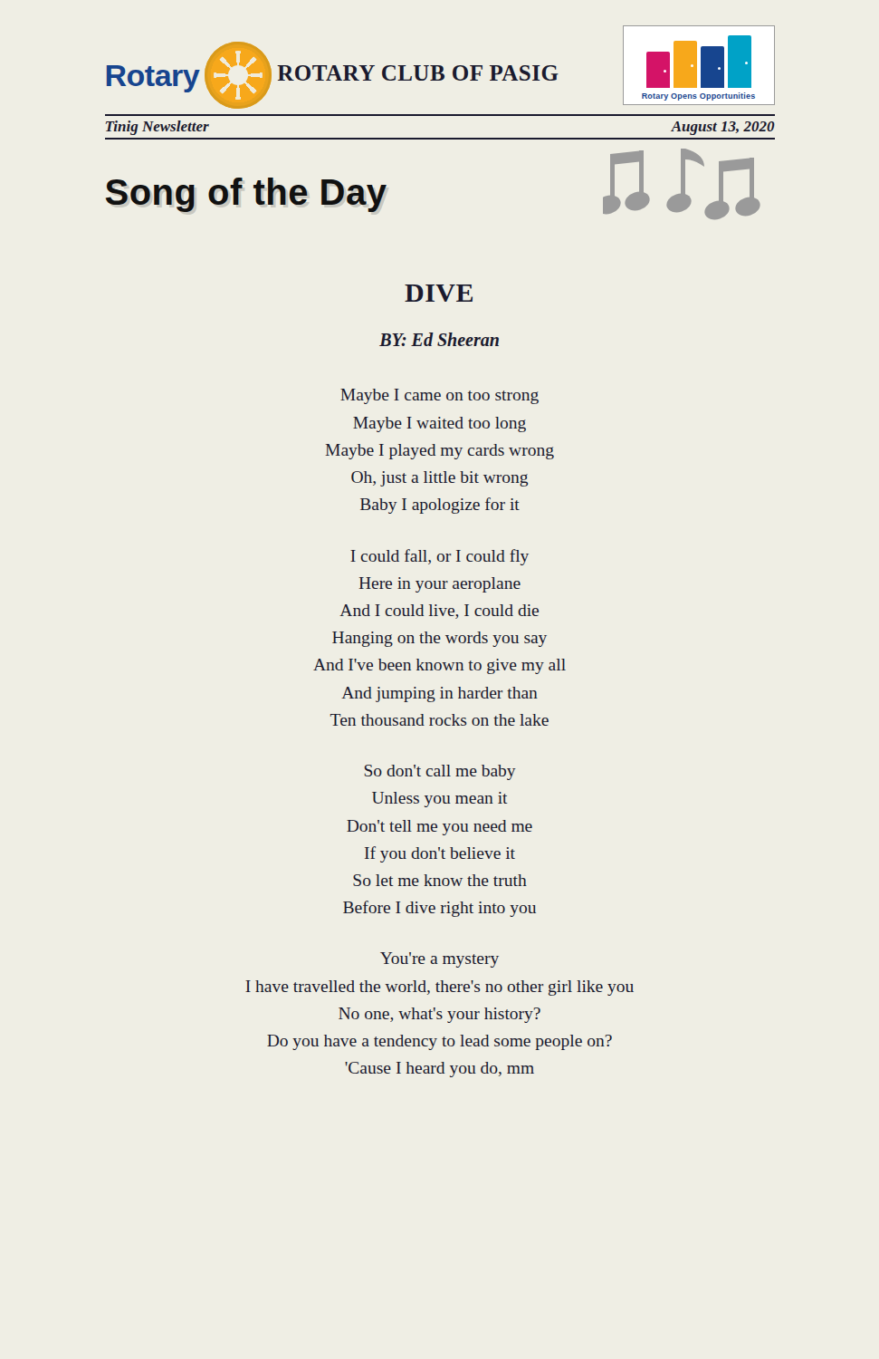Rotary ROTARY CLUB OF PASIG
Rotary Opens Opportunities
Tinig Newsletter August 13, 2020
Song of the Day
DIVE
BY: Ed Sheeran
Maybe I came on too strong
Maybe I waited too long
Maybe I played my cards wrong
Oh, just a little bit wrong
Baby I apologize for it
I could fall, or I could fly
Here in your aeroplane
And I could live, I could die
Hanging on the words you say
And I've been known to give my all
And jumping in harder than
Ten thousand rocks on the lake
So don't call me baby
Unless you mean it
Don't tell me you need me
If you don't believe it
So let me know the truth
Before I dive right into you
You're a mystery
I have travelled the world, there's no other girl like you
No one, what's your history?
Do you have a tendency to lead some people on?
'Cause I heard you do, mm